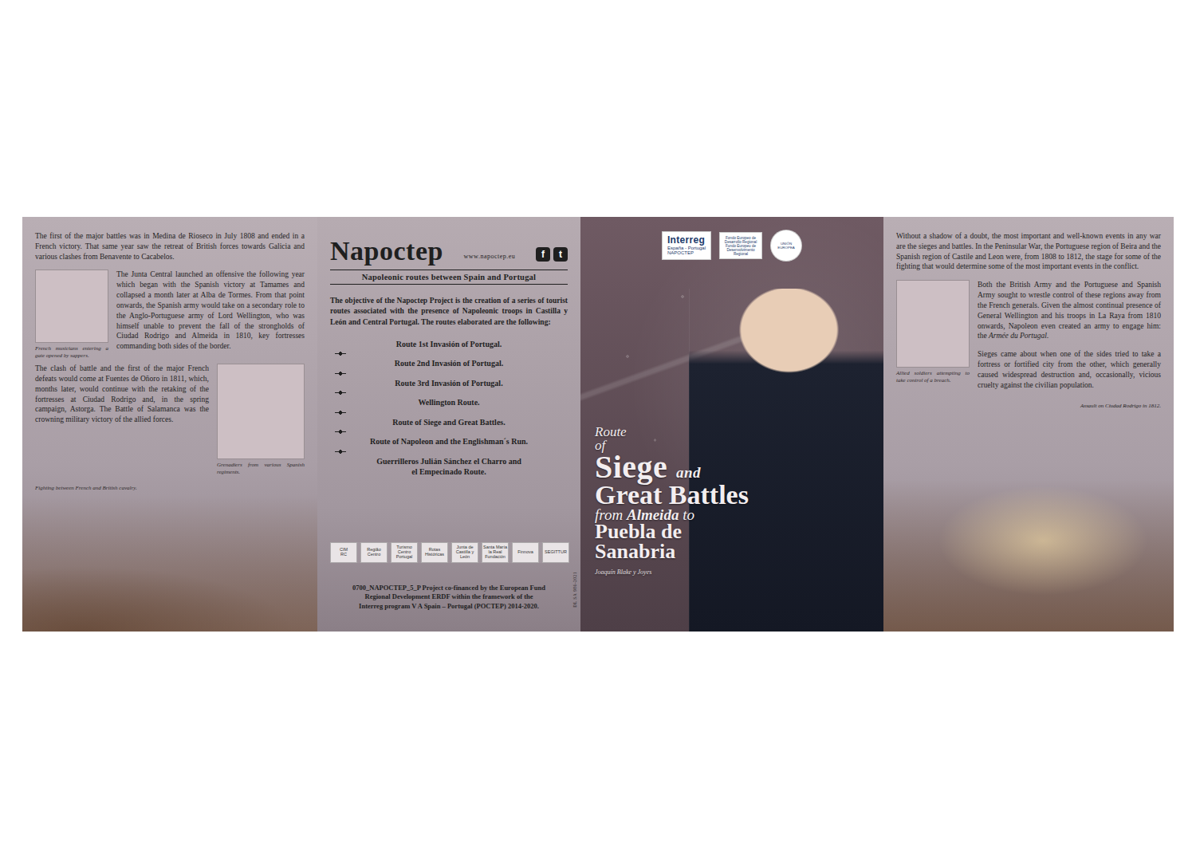The first of the major battles was in Medina de Rioseco in July 1808 and ended in a French victory. That same year saw the retreat of British forces towards Galicia and various clashes from Benavente to Cacabelos.
French musicians entering a gate opened by sappers.
The Junta Central launched an offensive the following year which began with the Spanish victory at Tamames and collapsed a month later at Alba de Tormes. From that point onwards, the Spanish army would take on a secondary role to the Anglo-Portuguese army of Lord Wellington, who was himself unable to prevent the fall of the strongholds of Ciudad Rodrigo and Almeida in 1810, key fortresses commanding both sides of the border.
Grenadiers from various Spanish regiments.
The clash of battle and the first of the major French defeats would come at Fuentes de Oñoro in 1811, which, months later, would continue with the retaking of the fortresses at Ciudad Rodrigo and, in the spring campaign, Astorga. The Battle of Salamanca was the crowning military victory of the allied forces.
Fighting between French and British cavalry.
Napoctep
www.napoctep.eu
ft
Napoleonic routes between Spain and Portugal
The objective of the Napoctep Project is the creation of a series of tourist routes associated with the presence of Napoleonic troops in Castilla y León and Central Portugal. The routes elaborated are the following:
Route 1st Invasión of Portugal.
Route 2nd Invasión of Portugal.
Route 3rd Invasión of Portugal.
Wellington Route.
Route of Siege and Great Battles.
Route of Napoleon and the Englishman´s Run.
Guerrilleros Julián Sánchez el Charro and
el Empecinado Route.
CIM
RC
Região
Centro
Turismo
Centro
Portugal
Rotas
Históricas
Junta de
Castilla y León
Santa María
la Real
Fundación
Finnova
SEGITTUR
0700_NAPOCTEP_5_P Project co-financed by the European Fund
Regional Development ERDF within the framework of the
Interreg program V A Spain – Portugal (POCTEP) 2014-2020.
DL SA 986-2021
Interreg España - Portugal NAPOCTEP
Fondo Europeo de Desarrollo Regional
Fundo Europeu de Desenvolvimento Regional
UNIÓN EUROPEA
Route
of
Siege and
Great Battles
from Almeida to
Puebla de
Sanabria
Joaquín Blake y Joyes
Without a shadow of a doubt, the most important and well-known events in any war are the sieges and battles. In the Peninsular War, the Portuguese region of Beira and the Spanish region of Castile and Leon were, from 1808 to 1812, the stage for some of the fighting that would determine some of the most important events in the conflict.
Allied soldiers attempting to take control of a breach.
Both the British Army and the Portuguese and Spanish Army sought to wrestle control of these regions away from the French generals. Given the almost continual presence of General Wellington and his troops in La Raya from 1810 onwards, Napoleon even created an army to engage him: the Armée du Portugal.
Sieges came about when one of the sides tried to take a fortress or fortified city from the other, which generally caused widespread destruction and, occasionally, vicious cruelty against the civilian population.
Assault on Ciudad Rodrigo in 1812.